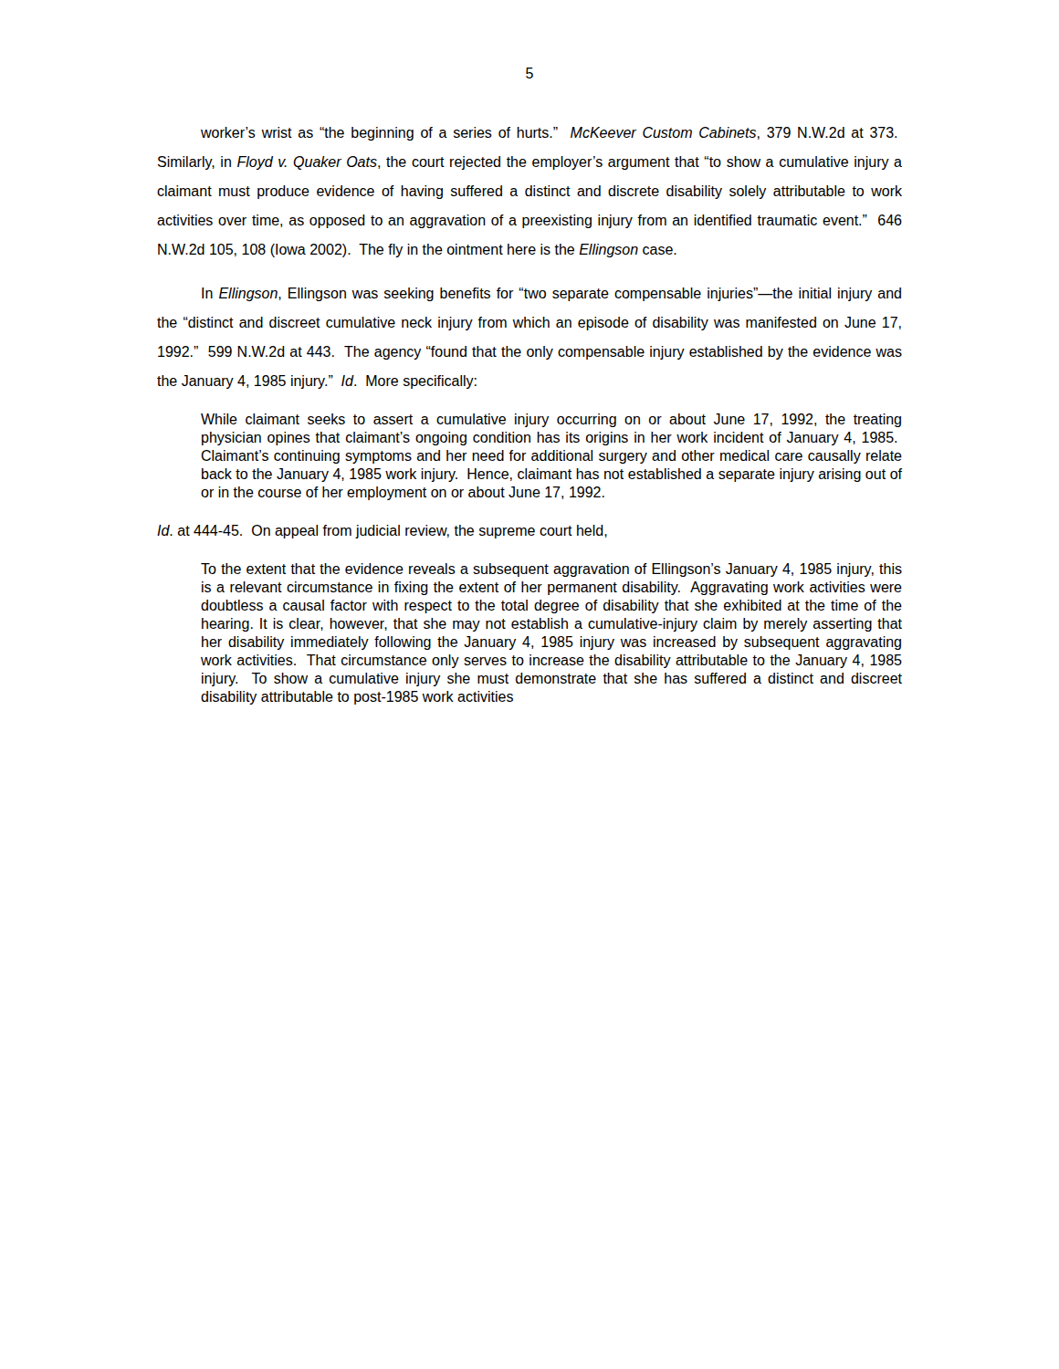5
worker’s wrist as “the beginning of a series of hurts.” McKeever Custom Cabinets, 379 N.W.2d at 373. Similarly, in Floyd v. Quaker Oats, the court rejected the employer’s argument that “to show a cumulative injury a claimant must produce evidence of having suffered a distinct and discrete disability solely attributable to work activities over time, as opposed to an aggravation of a preexisting injury from an identified traumatic event.” 646 N.W.2d 105, 108 (Iowa 2002). The fly in the ointment here is the Ellingson case.
In Ellingson, Ellingson was seeking benefits for “two separate compensable injuries”—the initial injury and the “distinct and discreet cumulative neck injury from which an episode of disability was manifested on June 17, 1992.” 599 N.W.2d at 443. The agency “found that the only compensable injury established by the evidence was the January 4, 1985 injury.” Id. More specifically:
While claimant seeks to assert a cumulative injury occurring on or about June 17, 1992, the treating physician opines that claimant’s ongoing condition has its origins in her work incident of January 4, 1985. Claimant’s continuing symptoms and her need for additional surgery and other medical care causally relate back to the January 4, 1985 work injury. Hence, claimant has not established a separate injury arising out of or in the course of her employment on or about June 17, 1992.
Id. at 444-45. On appeal from judicial review, the supreme court held,
To the extent that the evidence reveals a subsequent aggravation of Ellingson’s January 4, 1985 injury, this is a relevant circumstance in fixing the extent of her permanent disability. Aggravating work activities were doubtless a causal factor with respect to the total degree of disability that she exhibited at the time of the hearing. It is clear, however, that she may not establish a cumulative-injury claim by merely asserting that her disability immediately following the January 4, 1985 injury was increased by subsequent aggravating work activities. That circumstance only serves to increase the disability attributable to the January 4, 1985 injury. To show a cumulative injury she must demonstrate that she has suffered a distinct and discreet disability attributable to post-1985 work activities